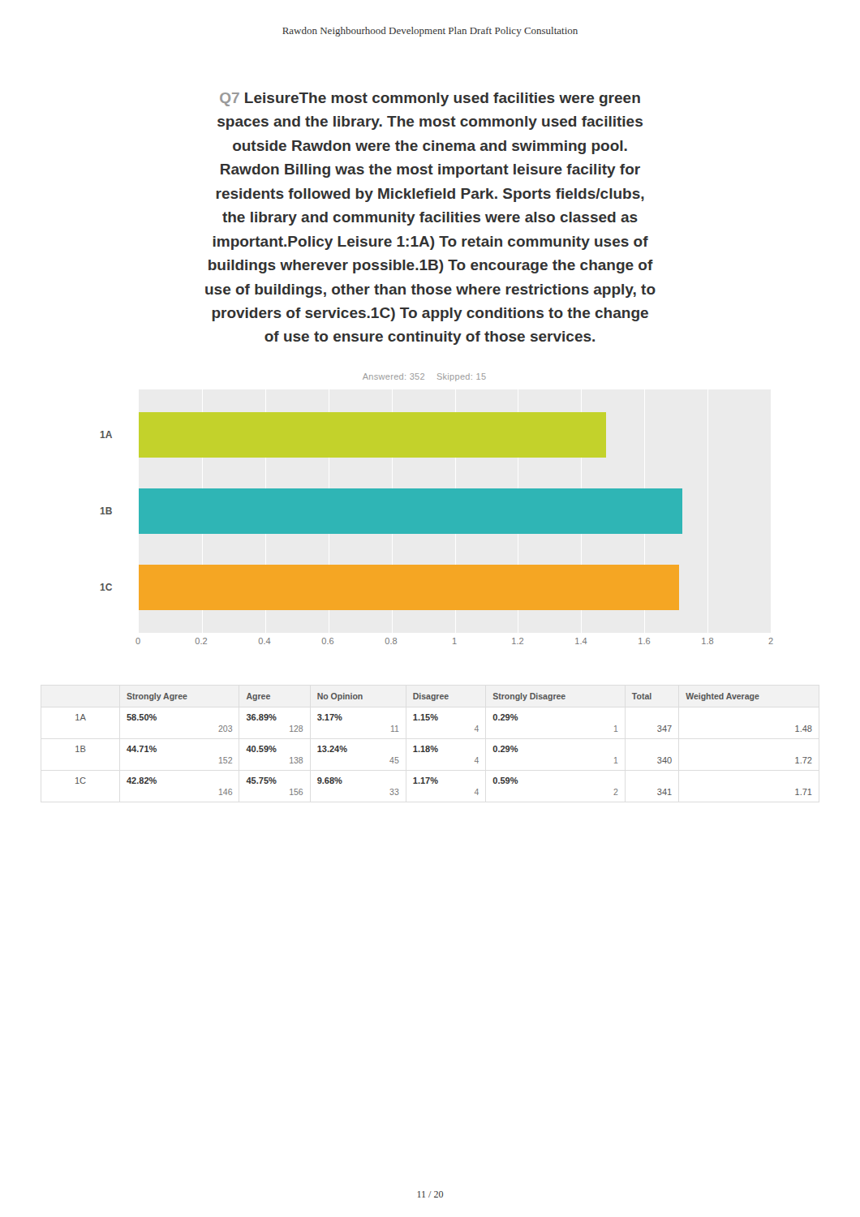Rawdon Neighbourhood Development Plan Draft Policy Consultation
Q7 LeisureThe most commonly used facilities were green spaces and the library. The most commonly used facilities outside Rawdon were the cinema and swimming pool. Rawdon Billing was the most important leisure facility for residents followed by Micklefield Park. Sports fields/clubs, the library and community facilities were also classed as important.Policy Leisure 1:1A) To retain community uses of buildings wherever possible.1B) To encourage the change of use of buildings, other than those where restrictions apply, to providers of services.1C) To apply conditions to the change of use to ensure continuity of those services.
Answered: 352 Skipped: 15
1A
1B
1C
0 0.2 0.4 0.6 0.8 1 1.2 1.4 1.6 1.8 2
| | Strongly Agree | Agree | No Opinion | Disagree | Strongly Disagree | Total | Weighted Average |
| --- | --- | --- | --- | --- | --- | --- | --- |
| 1A | 58.50% 203 | 36.89% 128 | 3.17% 11 | 1.15% 4 | 0.29% 1 | 347 | 1.48 |
| 1B | 44.71% 152 | 40.59% 138 | 13.24% 45 | 1.18% 4 | 0.29% 1 | 340 | 1.72 |
| 1C | 42.82% 146 | 45.75% 156 | 9.68% 33 | 1.17% 4 | 0.59% 2 | 341 | 1.71 |
11 / 20